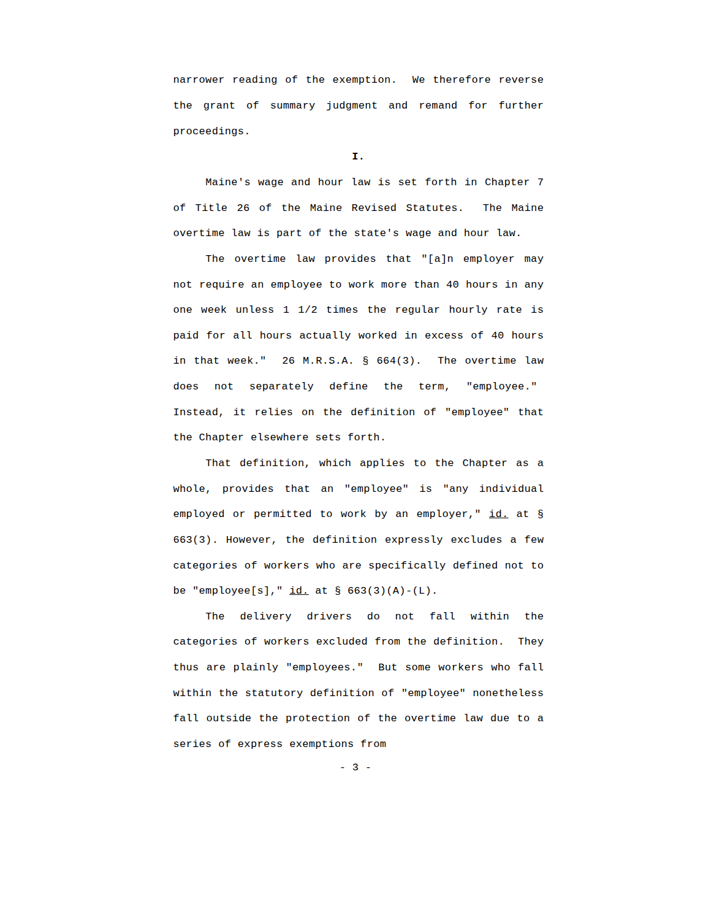narrower reading of the exemption. We therefore reverse the grant of summary judgment and remand for further proceedings.
I.
Maine's wage and hour law is set forth in Chapter 7 of Title 26 of the Maine Revised Statutes. The Maine overtime law is part of the state's wage and hour law.
The overtime law provides that "[a]n employer may not require an employee to work more than 40 hours in any one week unless 1 1/2 times the regular hourly rate is paid for all hours actually worked in excess of 40 hours in that week." 26 M.R.S.A. § 664(3). The overtime law does not separately define the term, "employee." Instead, it relies on the definition of "employee" that the Chapter elsewhere sets forth.
That definition, which applies to the Chapter as a whole, provides that an "employee" is "any individual employed or permitted to work by an employer," id. at § 663(3). However, the definition expressly excludes a few categories of workers who are specifically defined not to be "employee[s]," id. at § 663(3)(A)-(L).
The delivery drivers do not fall within the categories of workers excluded from the definition. They thus are plainly "employees." But some workers who fall within the statutory definition of "employee" nonetheless fall outside the protection of the overtime law due to a series of express exemptions from
- 3 -